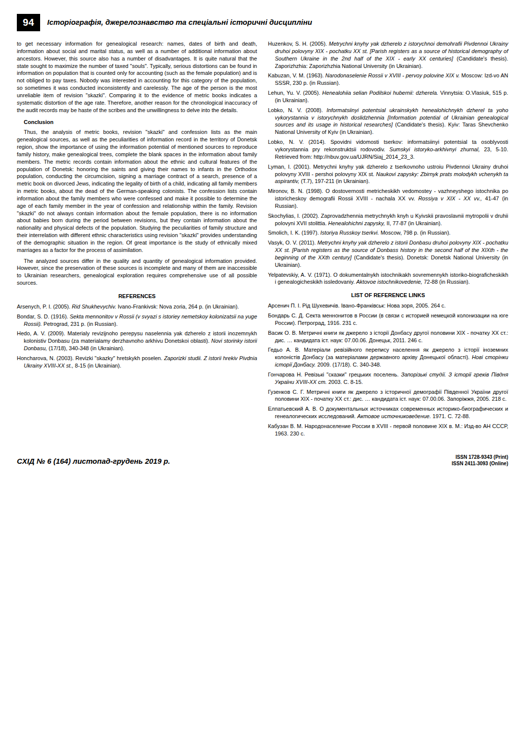94
Історіографія, джерелознавство та спеціальні історичні дисципліни
to get necessary information for genealogical research: names, dates of birth and death, information about social and marital status, as well as a number of additional information about ancestors. However, this source also has a number of disadvantages. It is quite natural that the state sought to maximize the number of taxed "souls". Typically, serious distortions can be found in information on population that is counted only for accounting (such as the female population) and is not obliged to pay taxes. Nobody was interested in accounting for this category of the population, so sometimes it was conducted inconsistently and carelessly. The age of the person is the most unreliable item of revision "skazki". Comparing it to the evidence of metric books indicates a systematic distortion of the age rate. Therefore, another reason for the chronological inaccuracy of the audit records may be haste of the scribes and the unwillingness to delve into the details.
Conclusion
Thus, the analysis of metric books, revision "skazki" and confession lists as the main genealogical sources, as well as the peculiarities of information record in the territory of Donetsk region, show the importance of using the information potential of mentioned sources to reproduce family history, make genealogical trees, complete the blank spaces in the information about family members. The metric records contain information about the ethnic and cultural features of the population of Donetsk: honoring the saints and giving their names to infants in the Orthodox population, conducting the circumcision, signing a marriage contract of a search, presence of a metric book on divorced Jews, indicating the legality of birth of a child, indicating all family members in metric books, about the dead of the German-speaking colonists. The confession lists contain information about the family members who were confessed and make it possible to determine the age of each family member in the year of confession and relationship within the family. Revision "skazki" do not always contain information about the female population, there is no information about babies born during the period between revisions, but they contain information about the nationality and physical defects of the population. Studying the peculiarities of family structure and their interrelation with different ethnic characteristics using revision "skazki" provides understanding of the demographic situation in the region. Of great importance is the study of ethnically mixed marriages as a factor for the process of assimilation.
The analyzed sources differ in the quality and quantity of genealogical information provided. However, since the preservation of these sources is incomplete and many of them are inaccessible to Ukrainian researchers, genealogical exploration requires comprehensive use of all possible sources.
REFERENCES
Arsenych, P. I. (2005). Rid Shukhevychiv. Ivano-Frankivsk: Nova zoria, 264 p. (in Ukrainian).
Bondar, S. D. (1916). Sekta mennonitov v Rossii (v svyazi s istoriey nemetskoy kolonizatsii na yuge Rossii). Petrograd, 231 p. (in Russian).
Hedo, A. V. (2009). Materialy revizijnoho perepysu naselennia yak dzherelo z istorii inozemnykh kolonistiv Donbasu (za materialamy derzhavnoho arkhivu Donetskoi oblasti). Novi storinky istorii Donbasu, (17/18), 340-348 (in Ukrainian).
Honcharova, N. (2003). Revizki "skazky" hretskykh poselen. Zaporizki studii. Z istorii hrekiv Pivdnia Ukrainy XVIII-XX st., 8-15 (in Ukrainian).
Huzenkov, S. H. (2005). Metrychni knyhy yak dzherelo z istorychnoi demohrafii Pivdennoi Ukrainy druhoi polovyny XIX - pochatku XX st. [Parish registers as a source of historical demography of Southern Ukraine in the 2nd half of the XIX - early XX centuries] (Candidate's thesis). Zaporizhzhia: Zaporizhzhia National University (in Ukrainian).
Kabuzan, V. M. (1963). Narodonaselenie Rossii v XVIII - pervoy polovine XIX v. Moscow: Izd-vo AN SSSR, 230 p. (in Russian).
Lehun, Yu. V. (2005). Henealohiia selian Podilskoi hubernii: dzherela. Vinnytsia: O.Vlasiuk, 515 p. (in Ukrainian).
Lobko, N. V. (2008). Informatsiinyi potentsial ukrainskykh henealohichnykh dzherel ta yoho vykorystannia v istorychnykh doslidzhennia [Information potential of Ukrainian genealogical sources and its usage in historical researches] (Candidate's thesis). Kyiv: Taras Shevchenko National University of Kyiv (in Ukrainian).
Lobko, N. V. (2014). Spovidni vidomosti tserkov: informatsiinyi potentsial ta osoblyvosti vykorystannia pry rekonstruktsii rodovodiv. Sumskyi istoryko-arkhivnyi zhurnal, 23, 5-10. Retrieved from: http://nbuv.gov.ua/UJRN/Siaj_2014_23_3.
Lyman, I. (2001). Metrychni knyhy yak dzherelo z tserkovnoho ustroiu Pivdennoi Ukrainy druhoi polovyny XVIII - pershoi polovyny XIX st. Naukovi zapysky: Zbirnyk prats molodykh vchenykh ta aspirantiv, (T.7), 197-211 (in Ukrainian).
Mironov, B. N. (1998). O dostovernosti metricheskikh vedomostey - vazhneyshego istochnika po istoricheskoy demografii Rossii XVIII - nachala XX vv. Rossiya v XIX - XX vv., 41-47 (in Russian).
Skochylias, I. (2002). Zaprovadzhennia metrychnykh knyh u Kyivskii pravoslavnii mytropolii v druhii polovyni XVII stolittia. Henealohichni zapysky, II, 77-87 (in Ukrainian).
Smolich, I. K. (1997). Istoriya Russkoy tserkvi. Moscow, 798 p. (in Russian).
Vasyk, O. V. (2011). Metrychni knyhy yak dzherelo z istorii Donbasu druhoi polovyny XIX - pochatku XX st. [Parish registers as the source of Donbass history in the second half of the XIXth - the beginning of the XXth century] (Candidate's thesis). Donetsk: Donetsk National University (in Ukrainian).
Yelpatevskiy, A. V. (1971). O dokumentalnykh istochnikakh sovremennykh istoriko-biograficheskikh i genealogicheskikh issledovaniy. Aktovoe istochnikovedenie, 72-88 (in Russian).
LIST OF REFERENCE LINKS
Арсенич П. І. Рід Шухевичів. Івано-Франківськ: Нова зоря, 2005. 264 с.
Бондарь С. Д. Секта меннонитов в России (в связи с историей немецкой колонизации на юге России). Петроград, 1916. 231 с.
Васик О. В. Метричні книги як джерело з історії Донбасу другої половини XIX - початку XX ст.: дис. … кандидата іст. наук: 07.00.06. Донецьк, 2011. 246 с.
Гедьо А. В. Матеріали ревізійного перепису населення як джерело з історії іноземних колоністів Донбасу (за матеріалами державного архіву Донецької області). Нові сторінки історії Донбасу. 2009. (17/18). С. 340-348.
Гончарова Н. Ревізькі "сказки" грецьких поселень. Запорізькі студії. З історії греків Півдня України XVIII-XX ст. 2003. С. 8-15.
Гузенков С. Г. Метричні книги як джерело з історичної демографії Південної України другої половини XIX - початку XX ст.: дис. … кандидата іст. наук: 07.00.06. Запоріжжя, 2005. 218 с.
Елпатьевский А. В. О документальных источниках современных историко-биографических и генеалогических исследований. Актовое источниковедение. 1971. С. 72-88.
Кабузан В. М. Народонаселение России в XVIII - первой половине XIX в. М.: Изд-во АН СССР, 1963. 230 с.
СХІД № 6 (164) листопад-грудень 2019 р.
ISSN 1728-9343 (Print)
ISSN 2411-3093 (Online)